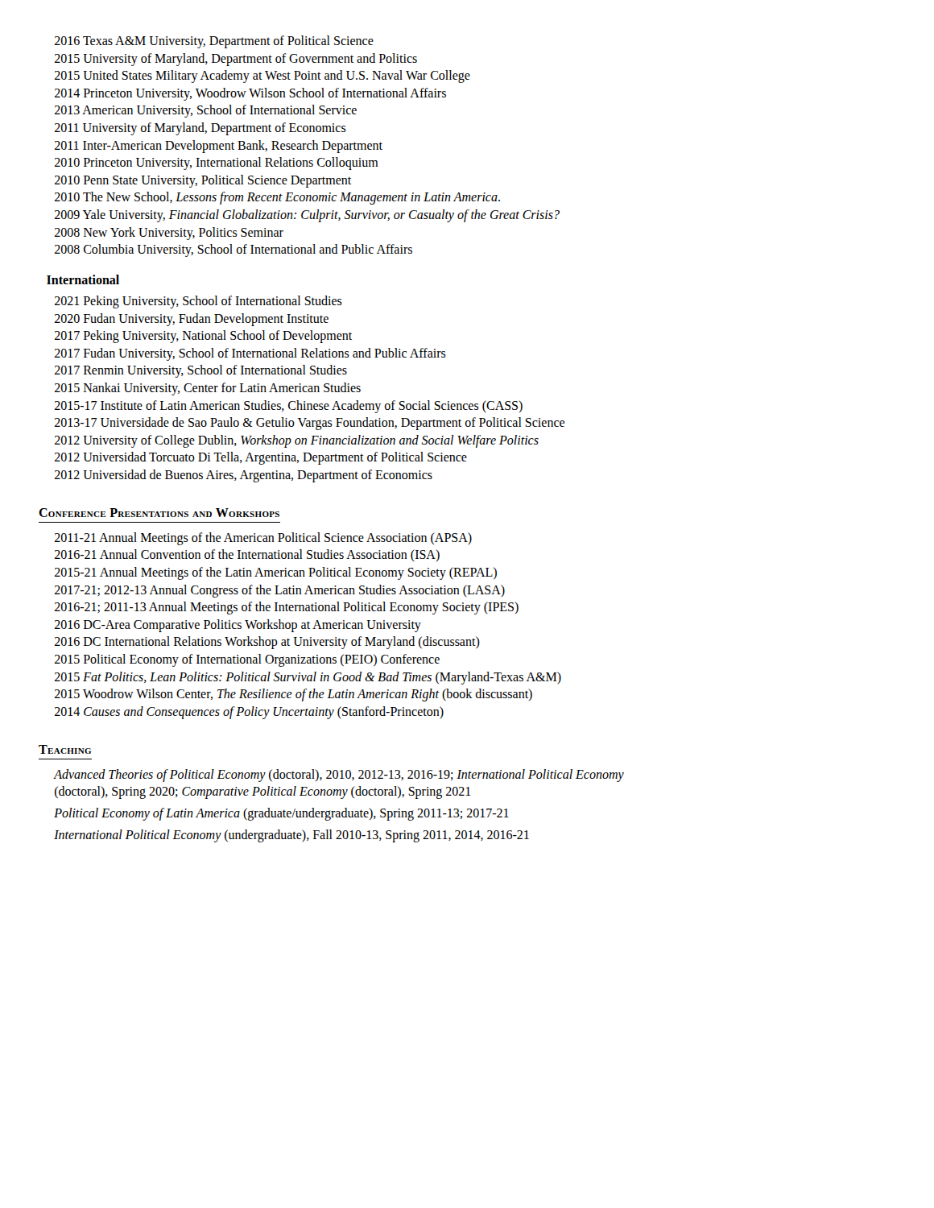2016 Texas A&M University, Department of Political Science
2015 University of Maryland, Department of Government and Politics
2015 United States Military Academy at West Point and U.S. Naval War College
2014 Princeton University, Woodrow Wilson School of International Affairs
2013 American University, School of International Service
2011 University of Maryland, Department of Economics
2011 Inter-American Development Bank, Research Department
2010 Princeton University, International Relations Colloquium
2010 Penn State University, Political Science Department
2010 The New School, Lessons from Recent Economic Management in Latin America.
2009 Yale University, Financial Globalization: Culprit, Survivor, or Casualty of the Great Crisis?
2008 New York University, Politics Seminar
2008 Columbia University, School of International and Public Affairs
International
2021 Peking University, School of International Studies
2020 Fudan University, Fudan Development Institute
2017 Peking University, National School of Development
2017 Fudan University, School of International Relations and Public Affairs
2017 Renmin University, School of International Studies
2015 Nankai University, Center for Latin American Studies
2015-17 Institute of Latin American Studies, Chinese Academy of Social Sciences (CASS)
2013-17 Universidade de Sao Paulo & Getulio Vargas Foundation, Department of Political Science
2012 University of College Dublin, Workshop on Financialization and Social Welfare Politics
2012 Universidad Torcuato Di Tella, Argentina, Department of Political Science
2012 Universidad de Buenos Aires, Argentina, Department of Economics
Conference Presentations and Workshops
2011-21 Annual Meetings of the American Political Science Association (APSA)
2016-21 Annual Convention of the International Studies Association (ISA)
2015-21 Annual Meetings of the Latin American Political Economy Society (REPAL)
2017-21; 2012-13 Annual Congress of the Latin American Studies Association (LASA)
2016-21; 2011-13 Annual Meetings of the International Political Economy Society (IPES)
2016 DC-Area Comparative Politics Workshop at American University
2016 DC International Relations Workshop at University of Maryland (discussant)
2015 Political Economy of International Organizations (PEIO) Conference
2015 Fat Politics, Lean Politics: Political Survival in Good & Bad Times (Maryland-Texas A&M)
2015 Woodrow Wilson Center, The Resilience of the Latin American Right (book discussant)
2014 Causes and Consequences of Policy Uncertainty (Stanford-Princeton)
Teaching
Advanced Theories of Political Economy (doctoral), 2010, 2012-13, 2016-19; International Political Economy (doctoral), Spring 2020; Comparative Political Economy (doctoral), Spring 2021
Political Economy of Latin America (graduate/undergraduate), Spring 2011-13; 2017-21
International Political Economy (undergraduate), Fall 2010-13, Spring 2011, 2014, 2016-21